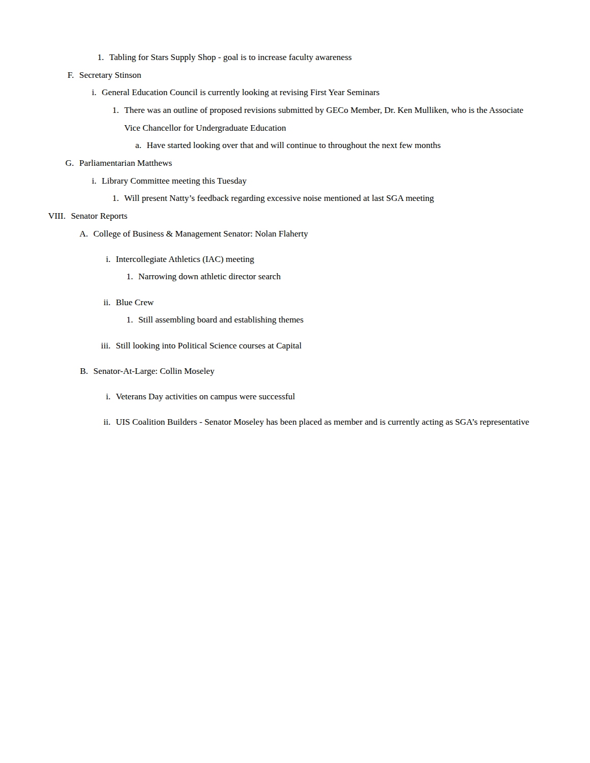Tabling for Stars Supply Shop - goal is to increase faculty awareness
Secretary Stinson
General Education Council is currently looking at revising First Year Seminars
There was an outline of proposed revisions submitted by GECo Member, Dr. Ken Mulliken, who is the Associate Vice Chancellor for Undergraduate Education
Have started looking over that and will continue to throughout the next few months
Parliamentarian Matthews
Library Committee meeting this Tuesday
Will present Natty’s feedback regarding excessive noise mentioned at last SGA meeting
Senator Reports
College of Business & Management Senator: Nolan Flaherty
Intercollegiate Athletics (IAC) meeting
Narrowing down athletic director search
Blue Crew
Still assembling board and establishing themes
Still looking into Political Science courses at Capital
Senator-At-Large: Collin Moseley
Veterans Day activities on campus were successful
UIS Coalition Builders - Senator Moseley has been placed as member and is currently acting as SGA’s representative